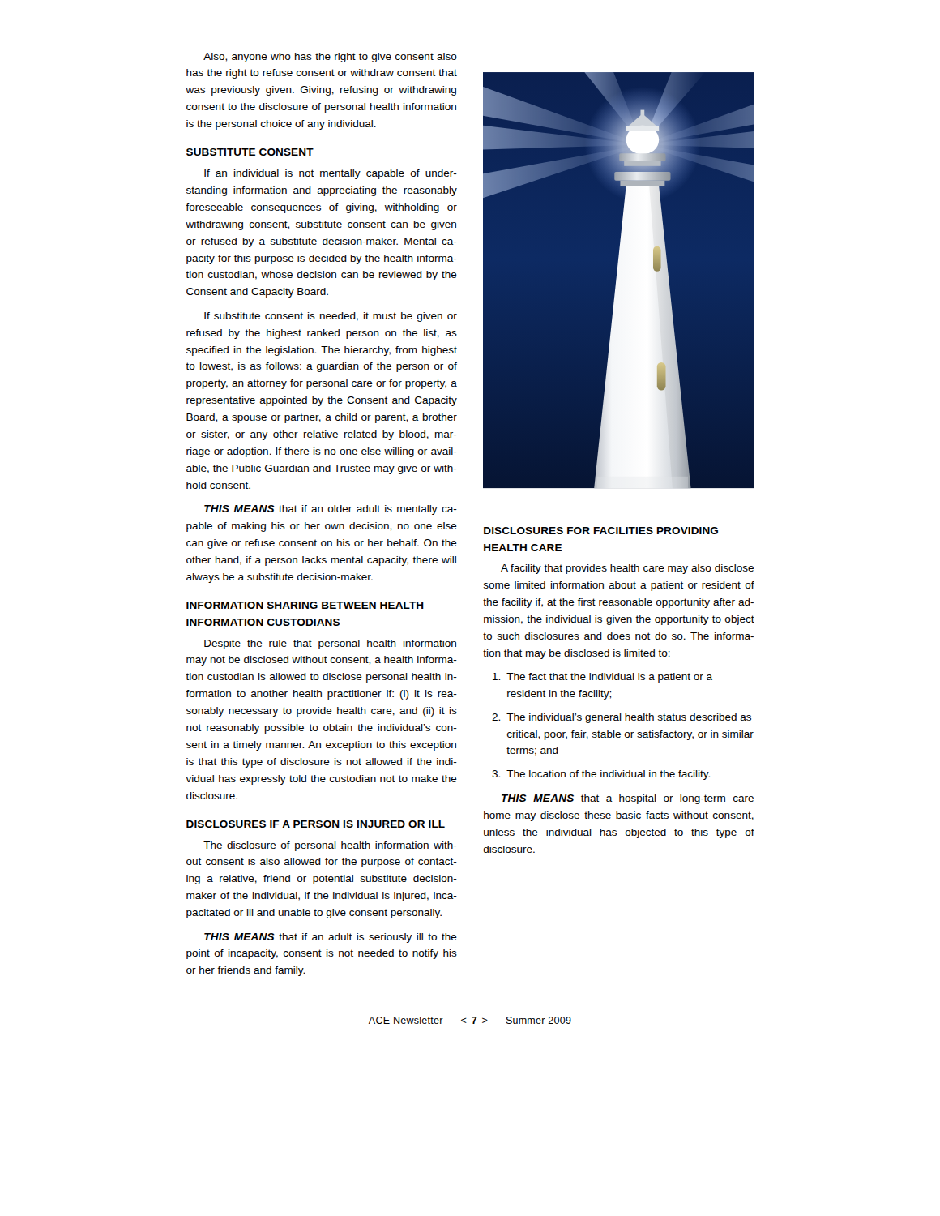Also, anyone who has the right to give consent also has the right to refuse consent or withdraw consent that was previously given. Giving, refusing or withdrawing consent to the disclosure of personal health information is the personal choice of any individual.
Substitute Consent
If an individual is not mentally capable of understanding information and appreciating the reasonably foreseeable consequences of giving, withholding or withdrawing consent, substitute consent can be given or refused by a substitute decision-maker. Mental capacity for this purpose is decided by the health information custodian, whose decision can be reviewed by the Consent and Capacity Board.
If substitute consent is needed, it must be given or refused by the highest ranked person on the list, as specified in the legislation. The hierarchy, from highest to lowest, is as follows: a guardian of the person or of property, an attorney for personal care or for property, a representative appointed by the Consent and Capacity Board, a spouse or partner, a child or parent, a brother or sister, or any other relative related by blood, marriage or adoption. If there is no one else willing or available, the Public Guardian and Trustee may give or withhold consent.
THIS MEANS that if an older adult is mentally capable of making his or her own decision, no one else can give or refuse consent on his or her behalf. On the other hand, if a person lacks mental capacity, there will always be a substitute decision-maker.
Information Sharing Between Health Information Custodians
Despite the rule that personal health information may not be disclosed without consent, a health information custodian is allowed to disclose personal health information to another health practitioner if: (i) it is reasonably necessary to provide health care, and (ii) it is not reasonably possible to obtain the individual’s consent in a timely manner. An exception to this exception is that this type of disclosure is not allowed if the individual has expressly told the custodian not to make the disclosure.
Disclosures if a Person is Injured or Ill
The disclosure of personal health information without consent is also allowed for the purpose of contacting a relative, friend or potential substitute decision-maker of the individual, if the individual is injured, incapacitated or ill and unable to give consent personally.
THIS MEANS that if an adult is seriously ill to the point of incapacity, consent is not needed to notify his or her friends and family.
Disclosures for Facilities Providing Health Care
A facility that provides health care may also disclose some limited information about a patient or resident of the facility if, at the first reasonable opportunity after admission, the individual is given the opportunity to object to such disclosures and does not do so. The information that may be disclosed is limited to:
The fact that the individual is a patient or a resident in the facility;
The individual’s general health status described as critical, poor, fair, stable or satisfactory, or in similar terms; and
The location of the individual in the facility.
THIS MEANS that a hospital or long-term care home may disclose these basic facts without consent, unless the individual has objected to this type of disclosure.
ACE Newsletter < 7 > Summer 2009